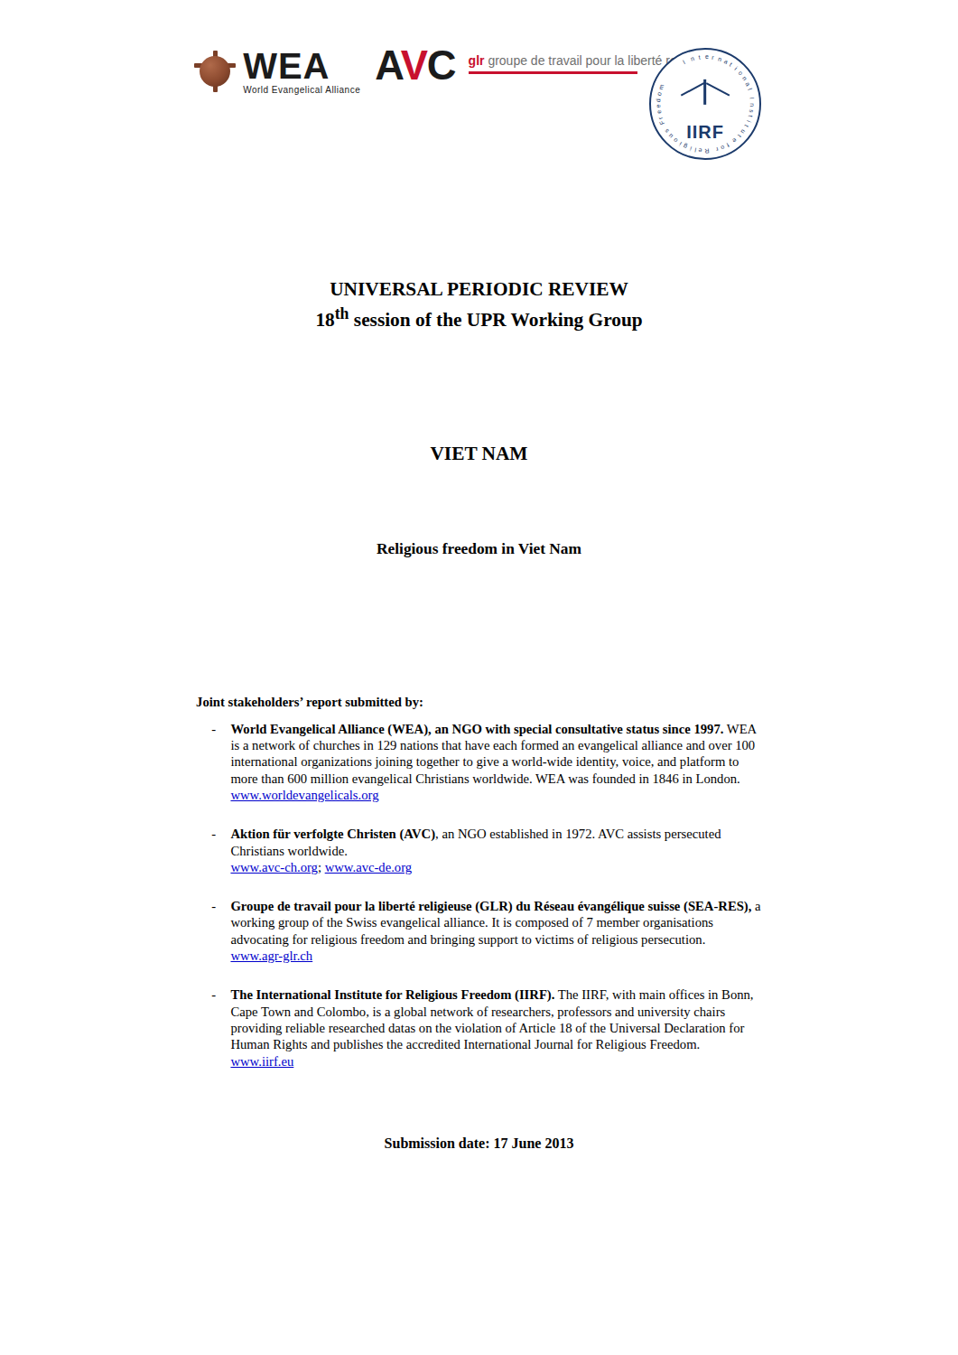WEA
World Evangelical Alliance
AVC
glr groupe de travail pour la liberté religieuse
I n t e r n a t i o n a l I n s t i t u t e f o r R e l i g i o u s F r e e d o m
IIRF
UNIVERSAL PERIODIC REVIEW
18th session of the UPR Working Group
VIET NAM
Religious freedom in Viet Nam
Joint stakeholders’ report submitted by:
World Evangelical Alliance (WEA), an NGO with special consultative status since 1997. WEA is a network of churches in 129 nations that have each formed an evangelical alliance and over 100 international organizations joining together to give a world-wide identity, voice, and platform to more than 600 million evangelical Christians worldwide. WEA was founded in 1846 in London.
www.worldevangelicals.org
Aktion für verfolgte Christen (AVC), an NGO established in 1972. AVC assists persecuted Christians worldwide.
www.avc-ch.org; www.avc-de.org
Groupe de travail pour la liberté religieuse (GLR) du Réseau évangélique suisse (SEA-RES), a working group of the Swiss evangelical alliance. It is composed of 7 member organisations advocating for religious freedom and bringing support to victims of religious persecution.
www.agr-glr.ch
The International Institute for Religious Freedom (IIRF). The IIRF, with main offices in Bonn, Cape Town and Colombo, is a global network of researchers, professors and university chairs providing reliable researched datas on the violation of Article 18 of the Universal Declaration for Human Rights and publishes the accredited International Journal for Religious Freedom.
www.iirf.eu
Submission date: 17 June 2013